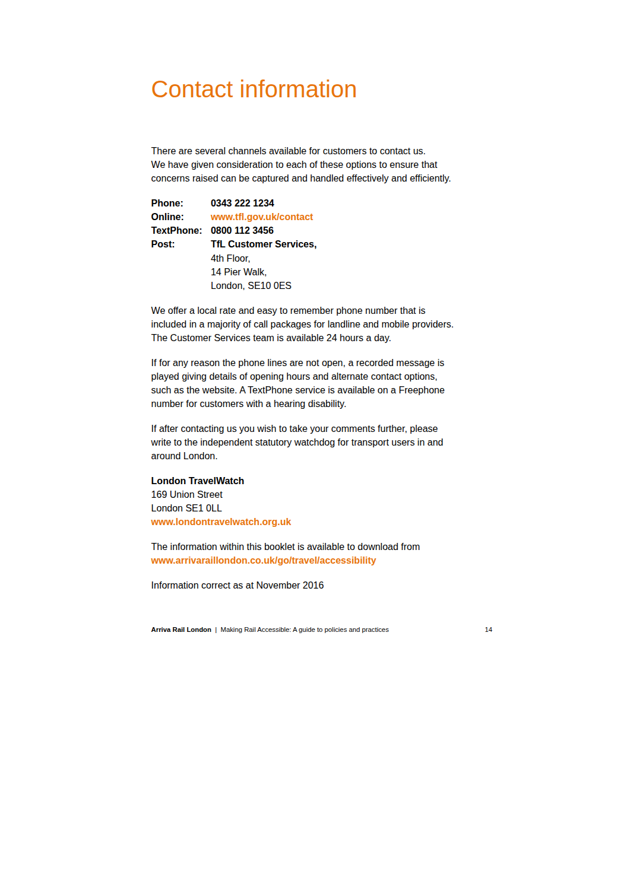Contact information
There are several channels available for customers to contact us.
We have given consideration to each of these options to ensure that
concerns raised can be captured and handled effectively and efficiently.
| Phone: | 0343 222 1234 |
| Online: | www.tfl.gov.uk/contact |
| TextPhone: | 0800 112 3456 |
| Post: | TfL Customer Services, |
| | 4th Floor, |
| | 14 Pier Walk, |
| | London, SE10 0ES |
We offer a local rate and easy to remember phone number that is
included in a majority of call packages for landline and mobile providers.
The Customer Services team is available 24 hours a day.
If for any reason the phone lines are not open, a recorded message is
played giving details of opening hours and alternate contact options,
such as the website. A TextPhone service is available on a Freephone
number for customers with a hearing disability.
If after contacting us you wish to take your comments further, please
write to the independent statutory watchdog for transport users in and
around London.
London TravelWatch
169 Union Street
London SE1 0LL
www.londontravelwatch.org.uk
The information within this booklet is available to download from
www.arrivaraillondon.co.uk/go/travel/accessibility
Information correct as at November 2016
Arriva Rail London | Making Rail Accessible: A guide to policies and practices
14